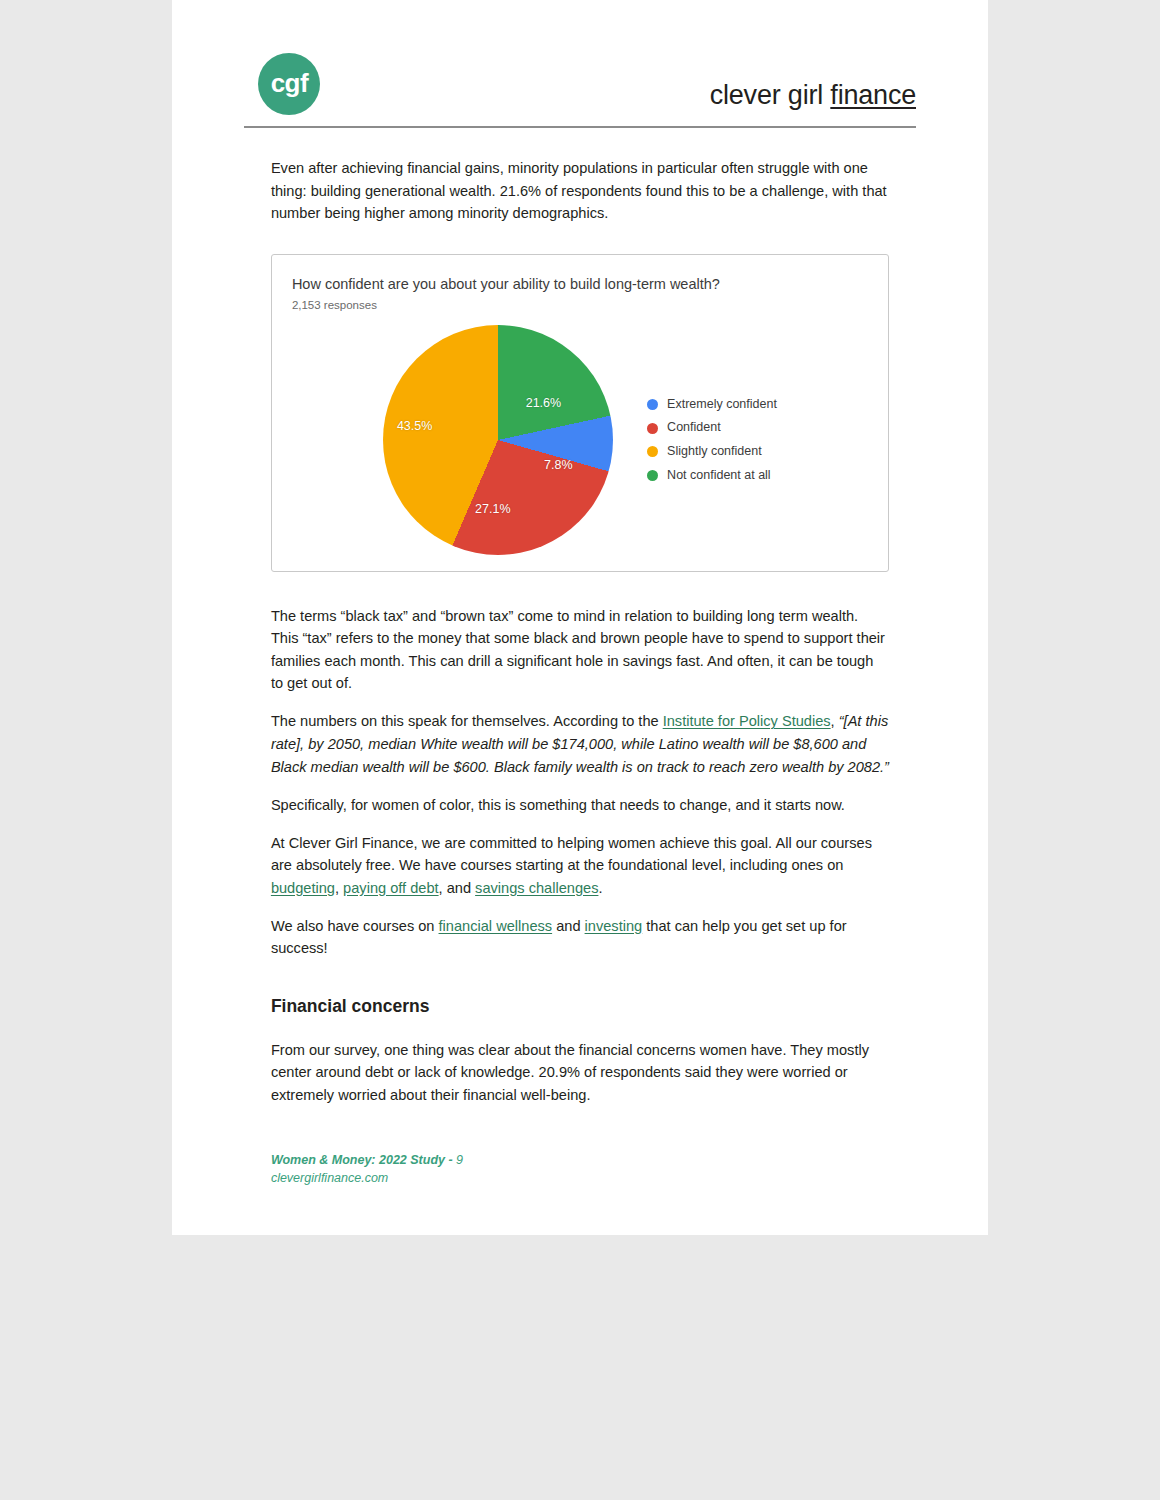cgf
clever girl finance
Even after achieving financial gains, minority populations in particular often struggle with one thing: building generational wealth. 21.6% of respondents found this to be a challenge, with that number being higher among minority demographics.
How confident are you about your ability to build long-term wealth?
2,153 responses
21.6% 7.8% 27.1% 43.5%
Extremely confident
Confident
Slightly confident
Not confident at all
The terms “black tax” and “brown tax” come to mind in relation to building long term wealth. This “tax” refers to the money that some black and brown people have to spend to support their families each month. This can drill a significant hole in savings fast. And often, it can be tough to get out of.
The numbers on this speak for themselves. According to the Institute for Policy Studies, “[At this rate], by 2050, median White wealth will be $174,000, while Latino wealth will be $8,600 and Black median wealth will be $600. Black family wealth is on track to reach zero wealth by 2082.”
Specifically, for women of color, this is something that needs to change, and it starts now.
At Clever Girl Finance, we are committed to helping women achieve this goal. All our courses are absolutely free. We have courses starting at the foundational level, including ones on budgeting, paying off debt, and savings challenges.
We also have courses on financial wellness and investing that can help you get set up for success!
Financial concerns
From our survey, one thing was clear about the financial concerns women have. They mostly center around debt or lack of knowledge. 20.9% of respondents said they were worried or extremely worried about their financial well-being.
Women & Money: 2022 Study - 9 clevergirlfinance.com